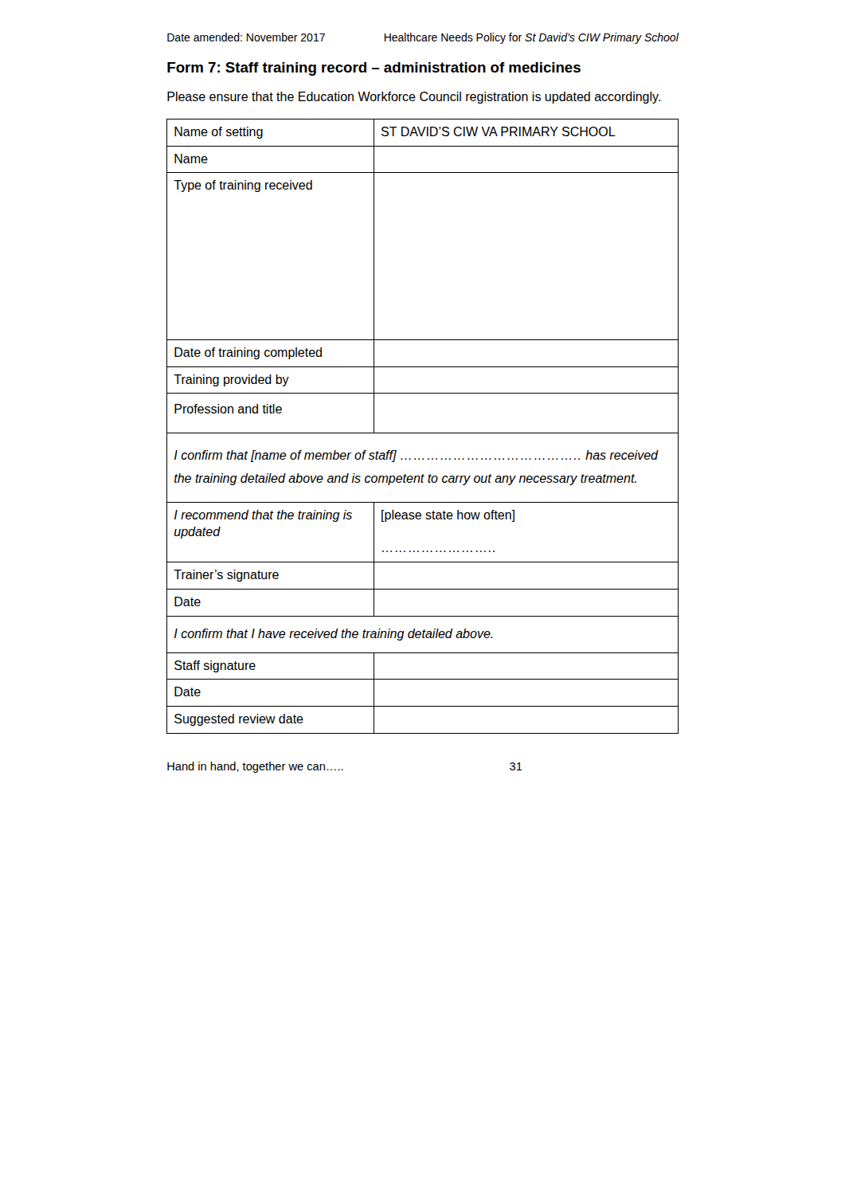Date amended: November 2017
Healthcare Needs Policy for St David’s CIW Primary School
Form 7: Staff training record – administration of medicines
Please ensure that the Education Workforce Council registration is updated accordingly.
| Name of setting | ST DAVID’S CIW VA PRIMARY SCHOOL |
| Name | |
| Type of training received | |
| Date of training completed | |
| Training provided by | |
| Profession and title | |
| I confirm that [name of member of staff] ………………………………….. has received the training detailed above and is competent to carry out any necessary treatment. |
| I recommend that the training is updated | [please state how often] …………………….. |
| Trainer’s signature | |
| Date | |
| I confirm that I have received the training detailed above. |
| Staff signature | |
| Date | |
| Suggested review date | |
Hand in hand, together we can…..
31